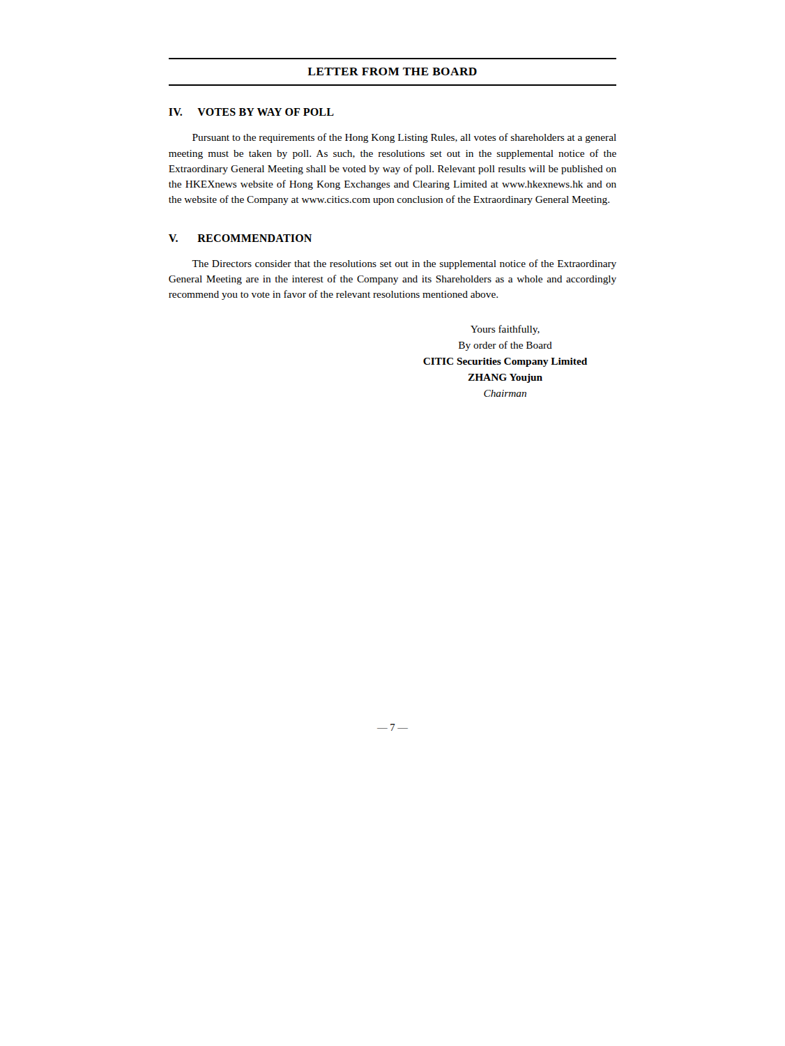LETTER FROM THE BOARD
IV. VOTES BY WAY OF POLL
Pursuant to the requirements of the Hong Kong Listing Rules, all votes of shareholders at a general meeting must be taken by poll. As such, the resolutions set out in the supplemental notice of the Extraordinary General Meeting shall be voted by way of poll. Relevant poll results will be published on the HKEXnews website of Hong Kong Exchanges and Clearing Limited at www.hkexnews.hk and on the website of the Company at www.citics.com upon conclusion of the Extraordinary General Meeting.
V. RECOMMENDATION
The Directors consider that the resolutions set out in the supplemental notice of the Extraordinary General Meeting are in the interest of the Company and its Shareholders as a whole and accordingly recommend you to vote in favor of the relevant resolutions mentioned above.
Yours faithfully, By order of the Board CITIC Securities Company Limited ZHANG Youjun Chairman
— 7 —